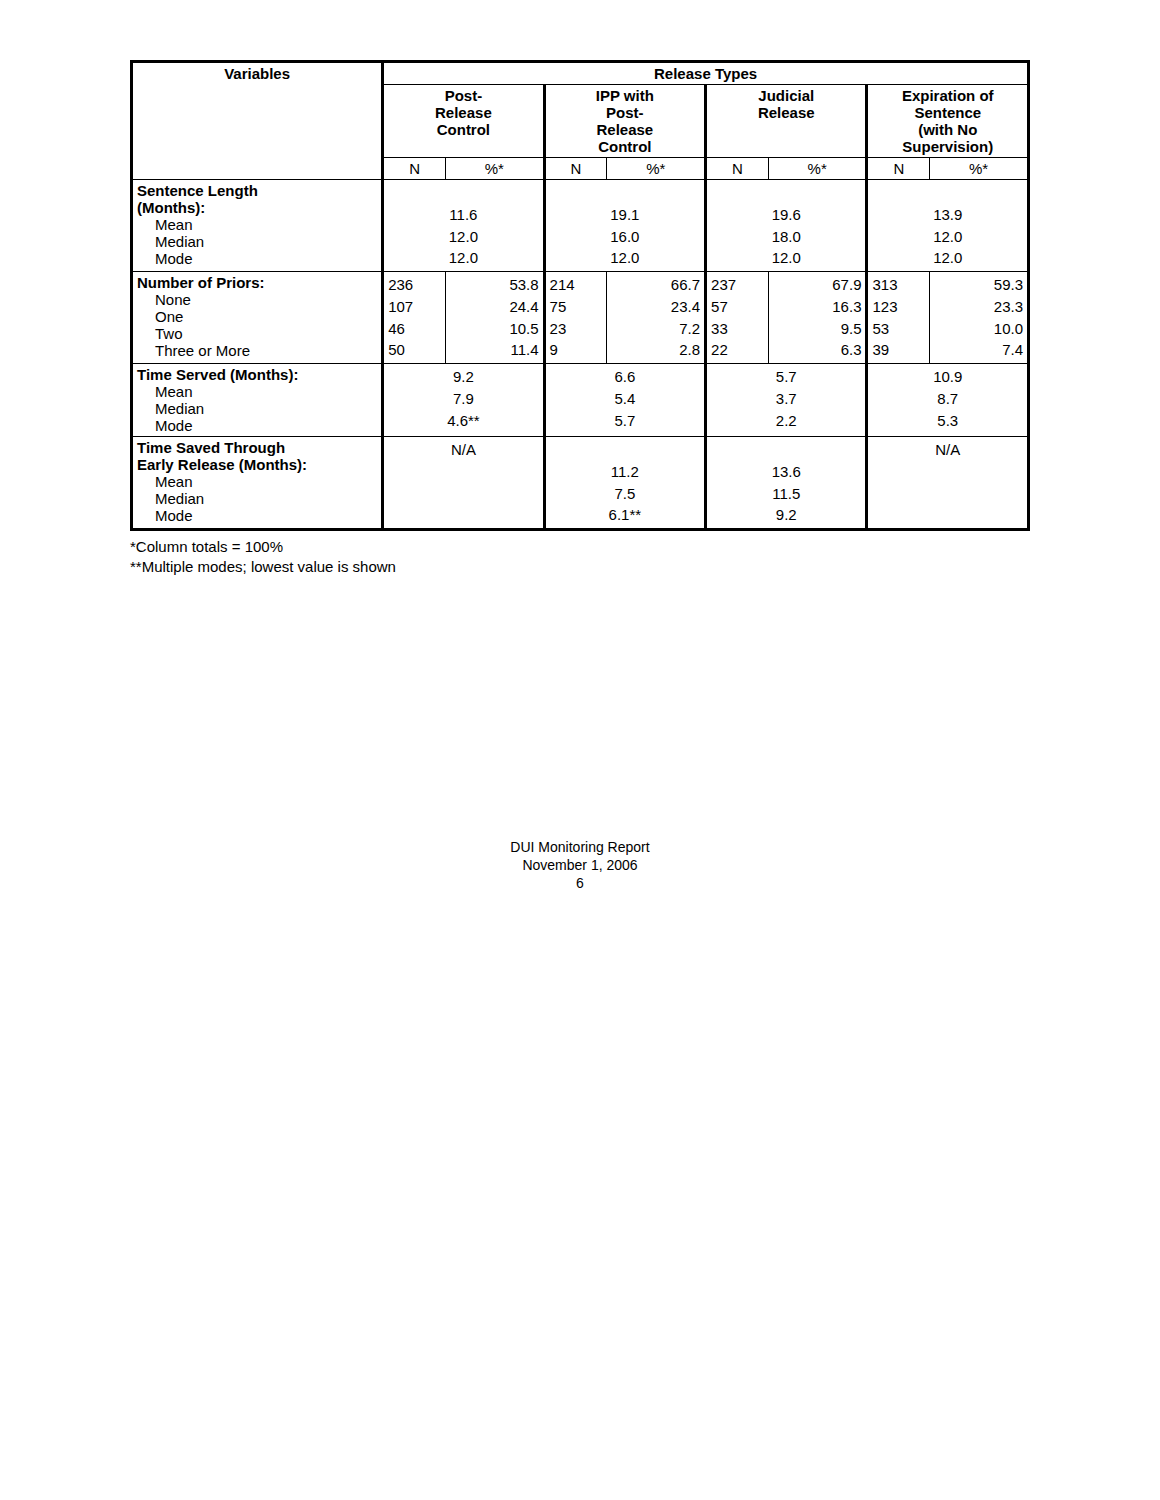| Variables | Release Types |
| --- | --- |
| Post- Release Control | IPP with Post- Release Control | Judicial Release | Expiration of Sentence (with No Supervision) |
| N | %* | N | %* | N | %* | N | %* |
| Sentence Length (Months): Mean Median Mode | 11.6 12.0 12.0 | 19.1 16.0 12.0 | 19.6 18.0 12.0 | 13.9 12.0 12.0 |
| Number of Priors: None One Two Three or More | 236 107 46 50 | 53.8 24.4 10.5 11.4 | 214 75 23 9 | 66.7 23.4 7.2 2.8 | 237 57 33 22 | 67.9 16.3 9.5 6.3 | 313 123 53 39 | 59.3 23.3 10.0 7.4 |
| Time Served (Months): Mean Median Mode | 9.2 7.9 4.6** | 6.6 5.4 5.7 | 5.7 3.7 2.2 | 10.9 8.7 5.3 |
| Time Saved Through Early Release (Months): Mean Median Mode | N/A | 11.2 7.5 6.1** | 13.6 11.5 9.2 | N/A |
*Column totals = 100%
**Multiple modes; lowest value is shown
DUI Monitoring Report
November 1, 2006
6